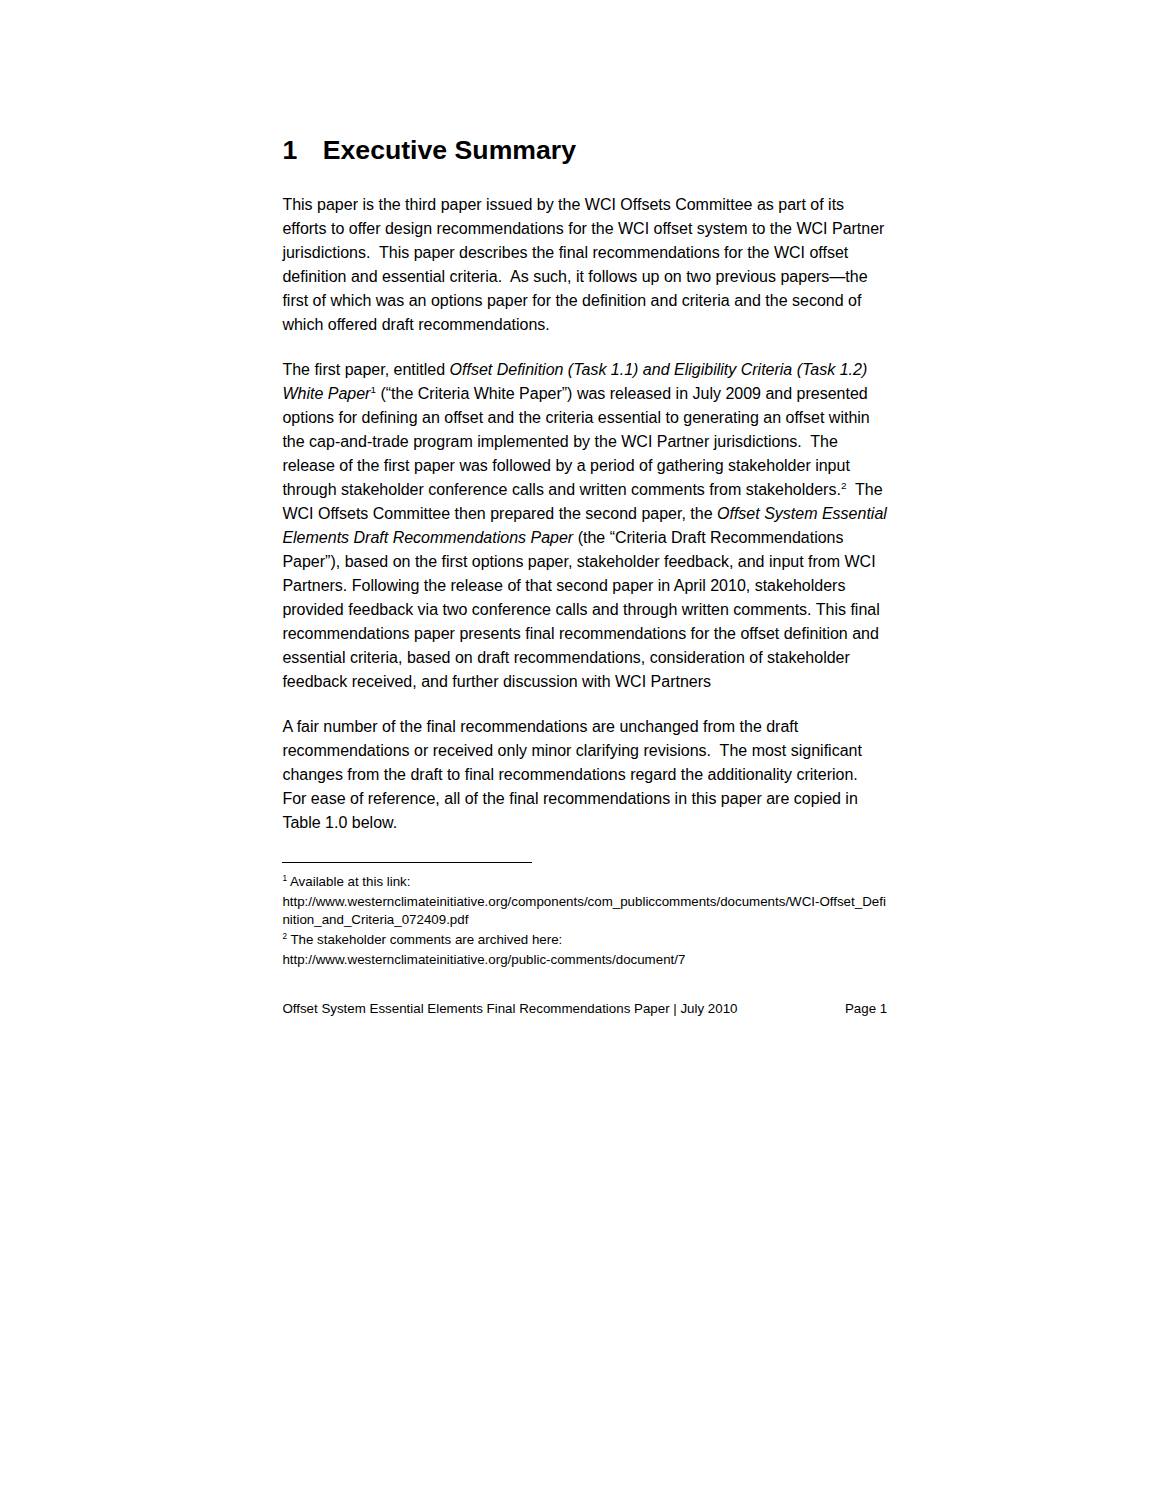1 Executive Summary
This paper is the third paper issued by the WCI Offsets Committee as part of its efforts to offer design recommendations for the WCI offset system to the WCI Partner jurisdictions. This paper describes the final recommendations for the WCI offset definition and essential criteria. As such, it follows up on two previous papers—the first of which was an options paper for the definition and criteria and the second of which offered draft recommendations.
The first paper, entitled Offset Definition (Task 1.1) and Eligibility Criteria (Task 1.2) White Paper1 (“the Criteria White Paper”) was released in July 2009 and presented options for defining an offset and the criteria essential to generating an offset within the cap-and-trade program implemented by the WCI Partner jurisdictions. The release of the first paper was followed by a period of gathering stakeholder input through stakeholder conference calls and written comments from stakeholders.2 The WCI Offsets Committee then prepared the second paper, the Offset System Essential Elements Draft Recommendations Paper (the “Criteria Draft Recommendations Paper”), based on the first options paper, stakeholder feedback, and input from WCI Partners. Following the release of that second paper in April 2010, stakeholders provided feedback via two conference calls and through written comments. This final recommendations paper presents final recommendations for the offset definition and essential criteria, based on draft recommendations, consideration of stakeholder feedback received, and further discussion with WCI Partners
A fair number of the final recommendations are unchanged from the draft recommendations or received only minor clarifying revisions. The most significant changes from the draft to final recommendations regard the additionality criterion. For ease of reference, all of the final recommendations in this paper are copied in Table 1.0 below.
1 Available at this link:
http://www.westernclimateinitiative.org/components/com_publiccomments/documents/WCI-Offset_Definition_and_Criteria_072409.pdf
2 The stakeholder comments are archived here:
http://www.westernclimateinitiative.org/public-comments/document/7
Offset System Essential Elements Final Recommendations Paper | July 2010
Page 1